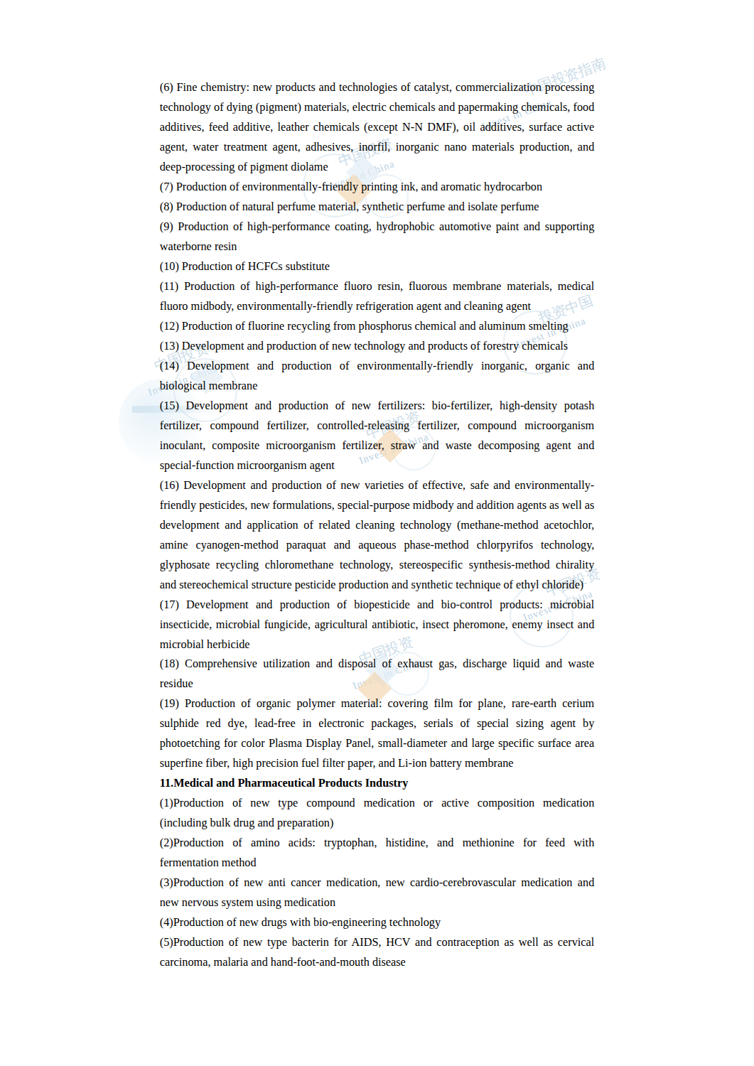中国投资指南
Invest in China
中国投资
Invest in China
投资中国
Invest in China
中国投资
Invest in China
中国投资
Invest in China
中国投资
Invest in China
中国投资
Invest in China
(6) Fine chemistry: new products and technologies of catalyst, commercialization processing technology of dying (pigment) materials, electric chemicals and papermaking chemicals, food additives, feed additive, leather chemicals (except N-N DMF), oil additives, surface active agent, water treatment agent, adhesives, inorfil, inorganic nano materials production, and deep-processing of pigment diolame
(7) Production of environmentally-friendly printing ink, and aromatic hydrocarbon
(8) Production of natural perfume material, synthetic perfume and isolate perfume
(9) Production of high-performance coating, hydrophobic automotive paint and supporting waterborne resin
(10) Production of HCFCs substitute
(11) Production of high-performance fluoro resin, fluorous membrane materials, medical fluoro midbody, environmentally-friendly refrigeration agent and cleaning agent
(12) Production of fluorine recycling from phosphorus chemical and aluminum smelting
(13) Development and production of new technology and products of forestry chemicals
(14) Development and production of environmentally-friendly inorganic, organic and biological membrane
(15) Development and production of new fertilizers: bio-fertilizer, high-density potash fertilizer, compound fertilizer, controlled-releasing fertilizer, compound microorganism inoculant, composite microorganism fertilizer, straw and waste decomposing agent and special-function microorganism agent
(16) Development and production of new varieties of effective, safe and environmentally-friendly pesticides, new formulations, special-purpose midbody and addition agents as well as development and application of related cleaning technology (methane-method acetochlor, amine cyanogen-method paraquat and aqueous phase-method chlorpyrifos technology, glyphosate recycling chloromethane technology, stereospecific synthesis-method chirality and stereochemical structure pesticide production and synthetic technique of ethyl chloride)
(17) Development and production of biopesticide and bio-control products: microbial insecticide, microbial fungicide, agricultural antibiotic, insect pheromone, enemy insect and microbial herbicide
(18) Comprehensive utilization and disposal of exhaust gas, discharge liquid and waste residue
(19) Production of organic polymer material: covering film for plane, rare-earth cerium sulphide red dye, lead-free in electronic packages, serials of special sizing agent by photoetching for color Plasma Display Panel, small-diameter and large specific surface area superfine fiber, high precision fuel filter paper, and Li-ion battery membrane
11.Medical and Pharmaceutical Products Industry
(1)Production of new type compound medication or active composition medication (including bulk drug and preparation)
(2)Production of amino acids: tryptophan, histidine, and methionine for feed with fermentation method
(3)Production of new anti cancer medication, new cardio-cerebrovascular medication and new nervous system using medication
(4)Production of new drugs with bio-engineering technology
(5)Production of new type bacterin for AIDS, HCV and contraception as well as cervical carcinoma, malaria and hand-foot-and-mouth disease